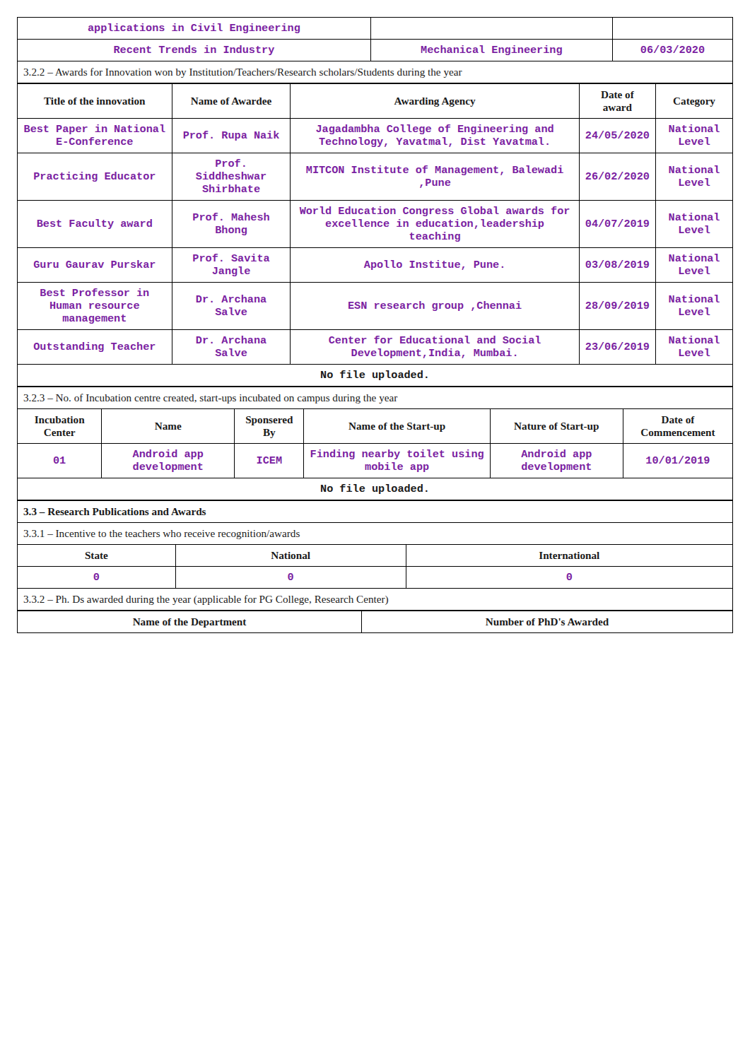| applications in Civil Engineering | | |
| Recent Trends in Industry | Mechanical Engineering | 06/03/2020 |
| 3.2.2 – Awards for Innovation won by Institution/Teachers/Research scholars/Students during the year |
| Title of the innovation | Name of Awardee | Awarding Agency | Date of award | Category |
| --- | --- | --- | --- | --- |
| Best Paper in National E-Conference | Prof. Rupa Naik | Jagadambha College of Engineering and Technology, Yavatmal, Dist Yavatmal. | 24/05/2020 | National Level |
| Practicing Educator | Prof. Siddheshwar Shirbhate | MITCON Institute of Management, Balewadi ,Pune | 26/02/2020 | National Level |
| Best Faculty award | Prof. Mahesh Bhong | World Education Congress Global awards for excellence in education,leadership teaching | 04/07/2019 | National Level |
| Guru Gaurav Purskar | Prof. Savita Jangle | Apollo Institue, Pune. | 03/08/2019 | National Level |
| Best Professor in Human resource management | Dr. Archana Salve | ESN research group ,Chennai | 28/09/2019 | National Level |
| Outstanding Teacher | Dr. Archana Salve | Center for Educational and Social Development,India, Mumbai. | 23/06/2019 | National Level |
| No file uploaded. |
| 3.2.3 – No. of Incubation centre created, start-ups incubated on campus during the year |
| Incubation Center | Name | Sponsered By | Name of the Start-up | Nature of Start-up | Date of Commencement |
| 01 | Android app development | ICEM | Finding nearby toilet using mobile app | Android app development | 10/01/2019 |
| No file uploaded. |
| 3.3 – Research Publications and Awards |
| 3.3.1 – Incentive to the teachers who receive recognition/awards |
| State | National | International |
| 0 | 0 | 0 |
| 3.3.2 – Ph. Ds awarded during the year (applicable for PG College, Research Center) |
| Name of the Department | Number of PhD's Awarded |
| --- | --- |